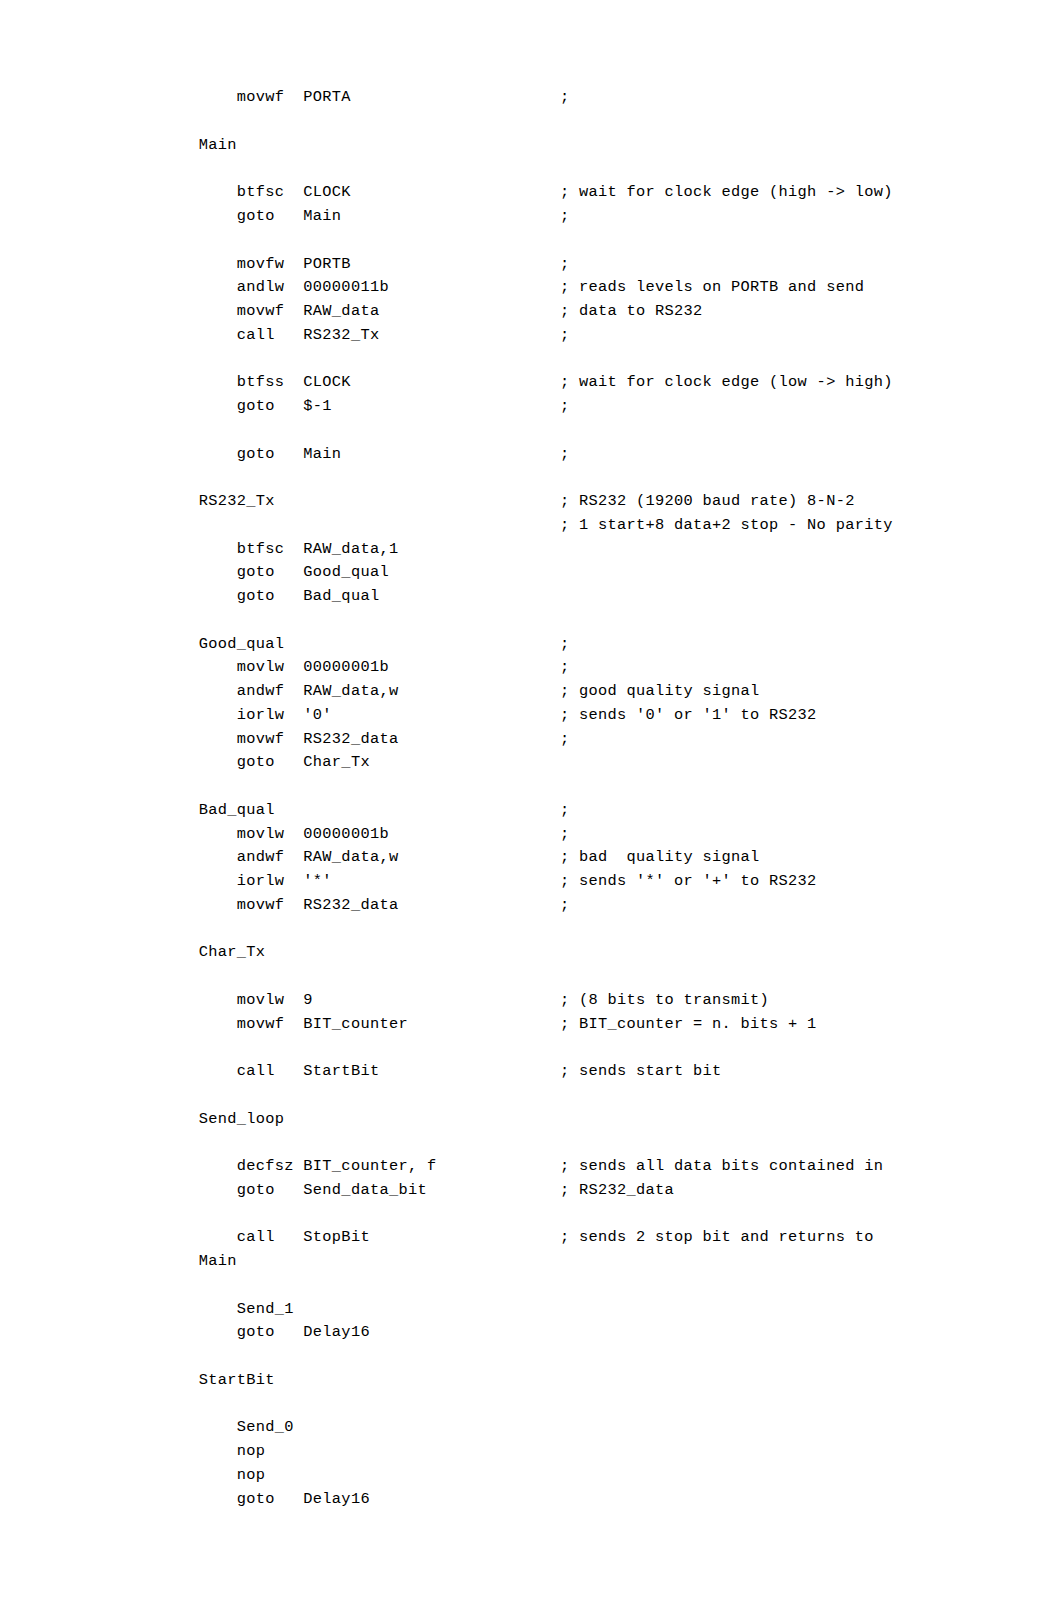movwf  PORTA                      ;

Main

    btfsc  CLOCK                      ; wait for clock edge (high -> low)
    goto   Main                       ;

    movfw  PORTB                      ;
    andlw  00000011b                  ; reads levels on PORTB and send
    movwf  RAW_data                   ; data to RS232
    call   RS232_Tx                   ;

    btfss  CLOCK                      ; wait for clock edge (low -> high)
    goto   $-1                        ;

    goto   Main                       ;

RS232_Tx                              ; RS232 (19200 baud rate) 8-N-2
                                      ; 1 start+8 data+2 stop - No parity
    btfsc  RAW_data,1
    goto   Good_qual
    goto   Bad_qual

Good_qual                             ;
    movlw  00000001b                  ;
    andwf  RAW_data,w                 ; good quality signal
    iorlw  '0'                        ; sends '0' or '1' to RS232
    movwf  RS232_data                 ;
    goto   Char_Tx

Bad_qual                              ;
    movlw  00000001b                  ;
    andwf  RAW_data,w                 ; bad  quality signal
    iorlw  '*'                        ; sends '*' or '+' to RS232
    movwf  RS232_data                 ;

Char_Tx

    movlw  9                          ; (8 bits to transmit)
    movwf  BIT_counter                ; BIT_counter = n. bits + 1

    call   StartBit                   ; sends start bit

Send_loop

    decfsz BIT_counter, f             ; sends all data bits contained in
    goto   Send_data_bit              ; RS232_data

    call   StopBit                    ; sends 2 stop bit and returns to
Main

    Send_1
    goto   Delay16

StartBit

    Send_0
    nop
    nop
    goto   Delay16